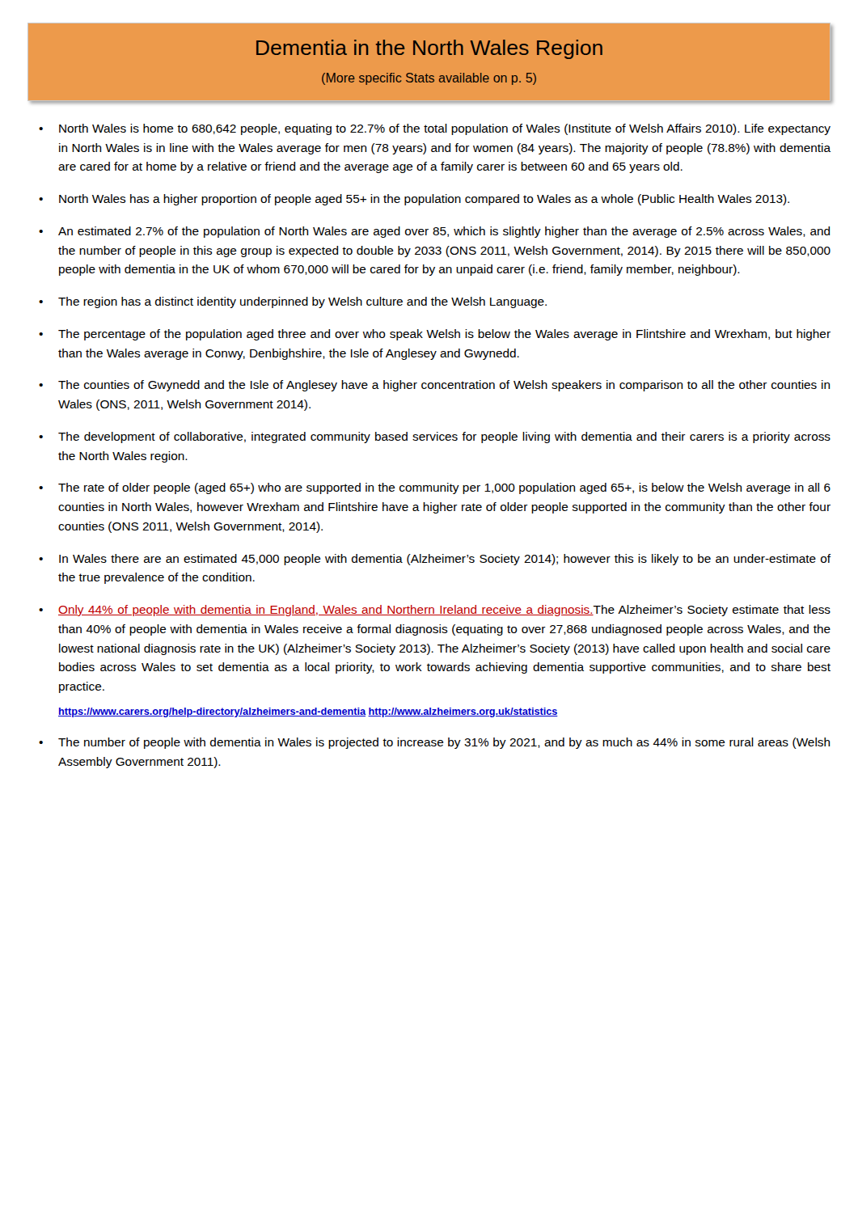Dementia in the North Wales Region
(More specific Stats available on p. 5)
North Wales is home to 680,642 people, equating to 22.7% of the total population of Wales (Institute of Welsh Affairs 2010). Life expectancy in North Wales is in line with the Wales average for men (78 years) and for women (84 years). The majority of people (78.8%) with dementia are cared for at home by a relative or friend and the average age of a family carer is between 60 and 65 years old.
North Wales has a higher proportion of people aged 55+ in the population compared to Wales as a whole (Public Health Wales 2013).
An estimated 2.7% of the population of North Wales are aged over 85, which is slightly higher than the average of 2.5% across Wales, and the number of people in this age group is expected to double by 2033 (ONS 2011, Welsh Government, 2014). By 2015 there will be 850,000 people with dementia in the UK of whom 670,000 will be cared for by an unpaid carer (i.e. friend, family member, neighbour).
The region has a distinct identity underpinned by Welsh culture and the Welsh Language.
The percentage of the population aged three and over who speak Welsh is below the Wales average in Flintshire and Wrexham, but higher than the Wales average in Conwy, Denbighshire, the Isle of Anglesey and Gwynedd.
The counties of Gwynedd and the Isle of Anglesey have a higher concentration of Welsh speakers in comparison to all the other counties in Wales (ONS, 2011, Welsh Government 2014).
The development of collaborative, integrated community based services for people living with dementia and their carers is a priority across the North Wales region.
The rate of older people (aged 65+) who are supported in the community per 1,000 population aged 65+, is below the Welsh average in all 6 counties in North Wales, however Wrexham and Flintshire have a higher rate of older people supported in the community than the other four counties (ONS 2011, Welsh Government, 2014).
In Wales there are an estimated 45,000 people with dementia (Alzheimer’s Society 2014); however this is likely to be an under-estimate of the true prevalence of the condition.
Only 44% of people with dementia in England, Wales and Northern Ireland receive a diagnosis. The Alzheimer’s Society estimate that less than 40% of people with dementia in Wales receive a formal diagnosis (equating to over 27,868 undiagnosed people across Wales, and the lowest national diagnosis rate in the UK) (Alzheimer’s Society 2013). The Alzheimer’s Society (2013) have called upon health and social care bodies across Wales to set dementia as a local priority, to work towards achieving dementia supportive communities, and to share best practice.
https://www.carers.org/help-directory/alzheimers-and-dementia http://www.alzheimers.org.uk/statistics
The number of people with dementia in Wales is projected to increase by 31% by 2021, and by as much as 44% in some rural areas (Welsh Assembly Government 2011).